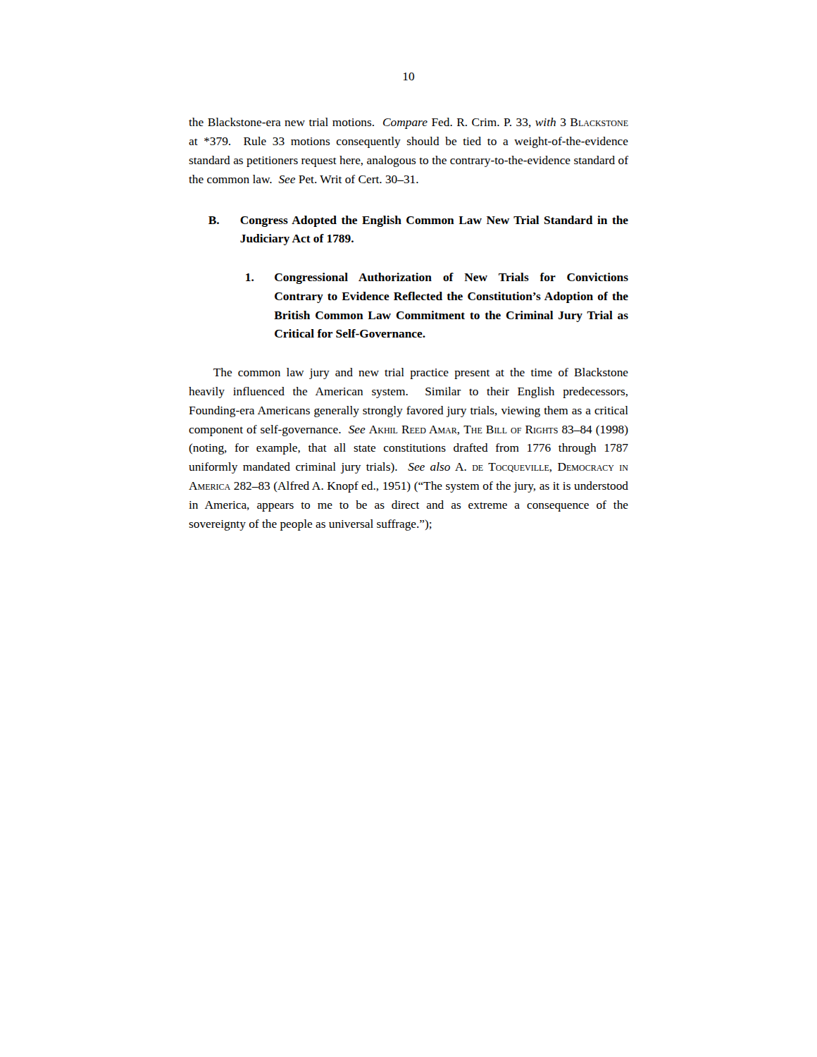10
the Blackstone-era new trial motions. Compare Fed. R. Crim. P. 33, with 3 Blackstone at *379. Rule 33 motions consequently should be tied to a weight-of-the-evidence standard as petitioners request here, analogous to the contrary-to-the-evidence standard of the common law. See Pet. Writ of Cert. 30–31.
B. Congress Adopted the English Common Law New Trial Standard in the Judiciary Act of 1789.
1. Congressional Authorization of New Trials for Convictions Contrary to Evidence Reflected the Constitution’s Adoption of the British Common Law Commitment to the Criminal Jury Trial as Critical for Self-Governance.
The common law jury and new trial practice present at the time of Blackstone heavily influenced the American system. Similar to their English predecessors, Founding-era Americans generally strongly favored jury trials, viewing them as a critical component of self-governance. See Akhil Reed Amar, The Bill of Rights 83–84 (1998) (noting, for example, that all state constitutions drafted from 1776 through 1787 uniformly mandated criminal jury trials). See also A. de Tocqueville, Democracy in America 282–83 (Alfred A. Knopf ed., 1951) (“The system of the jury, as it is understood in America, appears to me to be as direct and as extreme a consequence of the sovereignty of the people as universal suffrage.”);